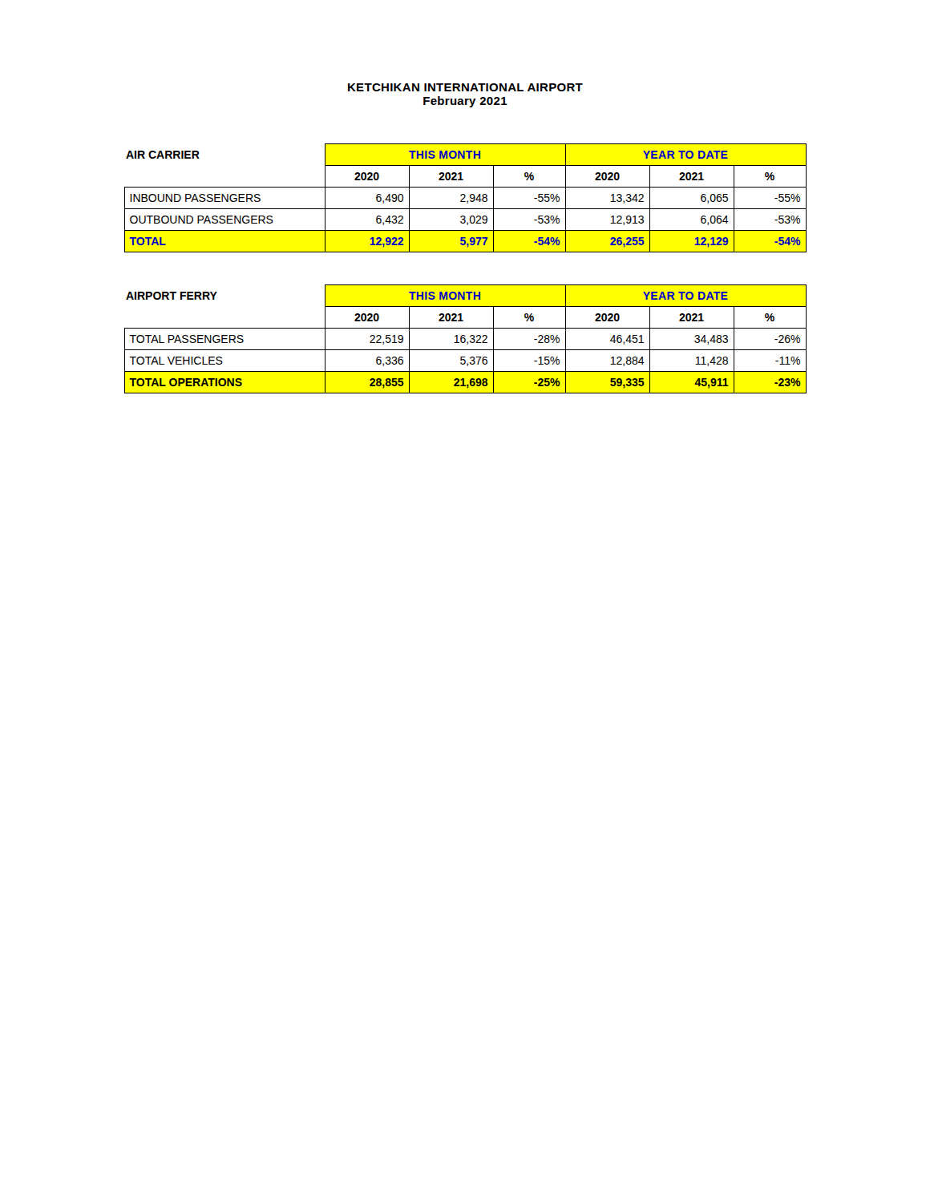KETCHIKAN INTERNATIONAL AIRPORT
February 2021
| AIR CARRIER | THIS MONTH | YEAR TO DATE |
| | 2020 | 2021 | % | 2020 | 2021 | % |
| INBOUND PASSENGERS | 6,490 | 2,948 | -55% | 13,342 | 6,065 | -55% |
| OUTBOUND PASSENGERS | 6,432 | 3,029 | -53% | 12,913 | 6,064 | -53% |
| TOTAL | 12,922 | 5,977 | -54% | 26,255 | 12,129 | -54% |
| AIRPORT FERRY | THIS MONTH | YEAR TO DATE |
| | 2020 | 2021 | % | 2020 | 2021 | % |
| TOTAL PASSENGERS | 22,519 | 16,322 | -28% | 46,451 | 34,483 | -26% |
| TOTAL VEHICLES | 6,336 | 5,376 | -15% | 12,884 | 11,428 | -11% |
| TOTAL OPERATIONS | 28,855 | 21,698 | -25% | 59,335 | 45,911 | -23% |